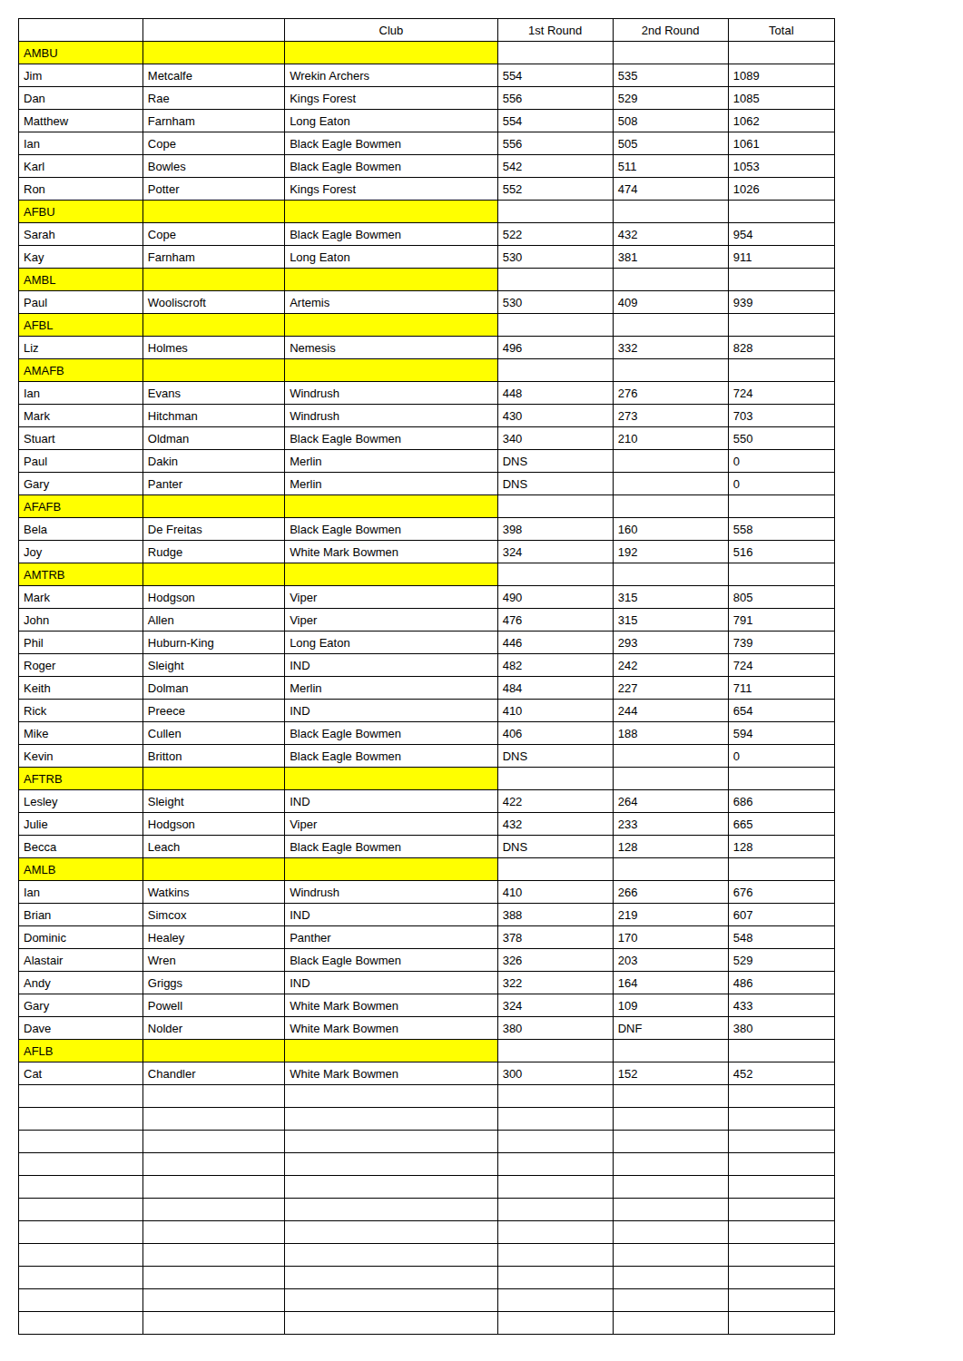| | | Club | 1st Round | 2nd Round | Total |
| --- | --- | --- | --- | --- | --- |
| AMBU | | | | | |
| Jim | Metcalfe | Wrekin Archers | 554 | 535 | 1089 |
| Dan | Rae | Kings Forest | 556 | 529 | 1085 |
| Matthew | Farnham | Long Eaton | 554 | 508 | 1062 |
| Ian | Cope | Black Eagle Bowmen | 556 | 505 | 1061 |
| Karl | Bowles | Black Eagle Bowmen | 542 | 511 | 1053 |
| Ron | Potter | Kings Forest | 552 | 474 | 1026 |
| AFBU | | | | | |
| Sarah | Cope | Black Eagle Bowmen | 522 | 432 | 954 |
| Kay | Farnham | Long Eaton | 530 | 381 | 911 |
| AMBL | | | | | |
| Paul | Wooliscroft | Artemis | 530 | 409 | 939 |
| AFBL | | | | | |
| Liz | Holmes | Nemesis | 496 | 332 | 828 |
| AMAFB | | | | | |
| Ian | Evans | Windrush | 448 | 276 | 724 |
| Mark | Hitchman | Windrush | 430 | 273 | 703 |
| Stuart | Oldman | Black Eagle Bowmen | 340 | 210 | 550 |
| Paul | Dakin | Merlin | DNS | | 0 |
| Gary | Panter | Merlin | DNS | | 0 |
| AFAFB | | | | | |
| Bela | De Freitas | Black Eagle Bowmen | 398 | 160 | 558 |
| Joy | Rudge | White Mark Bowmen | 324 | 192 | 516 |
| AMTRB | | | | | |
| Mark | Hodgson | Viper | 490 | 315 | 805 |
| John | Allen | Viper | 476 | 315 | 791 |
| Phil | Huburn-King | Long Eaton | 446 | 293 | 739 |
| Roger | Sleight | IND | 482 | 242 | 724 |
| Keith | Dolman | Merlin | 484 | 227 | 711 |
| Rick | Preece | IND | 410 | 244 | 654 |
| Mike | Cullen | Black Eagle Bowmen | 406 | 188 | 594 |
| Kevin | Britton | Black Eagle Bowmen | DNS | | 0 |
| AFTRB | | | | | |
| Lesley | Sleight | IND | 422 | 264 | 686 |
| Julie | Hodgson | Viper | 432 | 233 | 665 |
| Becca | Leach | Black Eagle Bowmen | DNS | 128 | 128 |
| AMLB | | | | | |
| Ian | Watkins | Windrush | 410 | 266 | 676 |
| Brian | Simcox | IND | 388 | 219 | 607 |
| Dominic | Healey | Panther | 378 | 170 | 548 |
| Alastair | Wren | Black Eagle Bowmen | 326 | 203 | 529 |
| Andy | Griggs | IND | 322 | 164 | 486 |
| Gary | Powell | White Mark Bowmen | 324 | 109 | 433 |
| Dave | Nolder | White Mark Bowmen | 380 | DNF | 380 |
| AFLB | | | | | |
| Cat | Chandler | White Mark Bowmen | 300 | 152 | 452 |